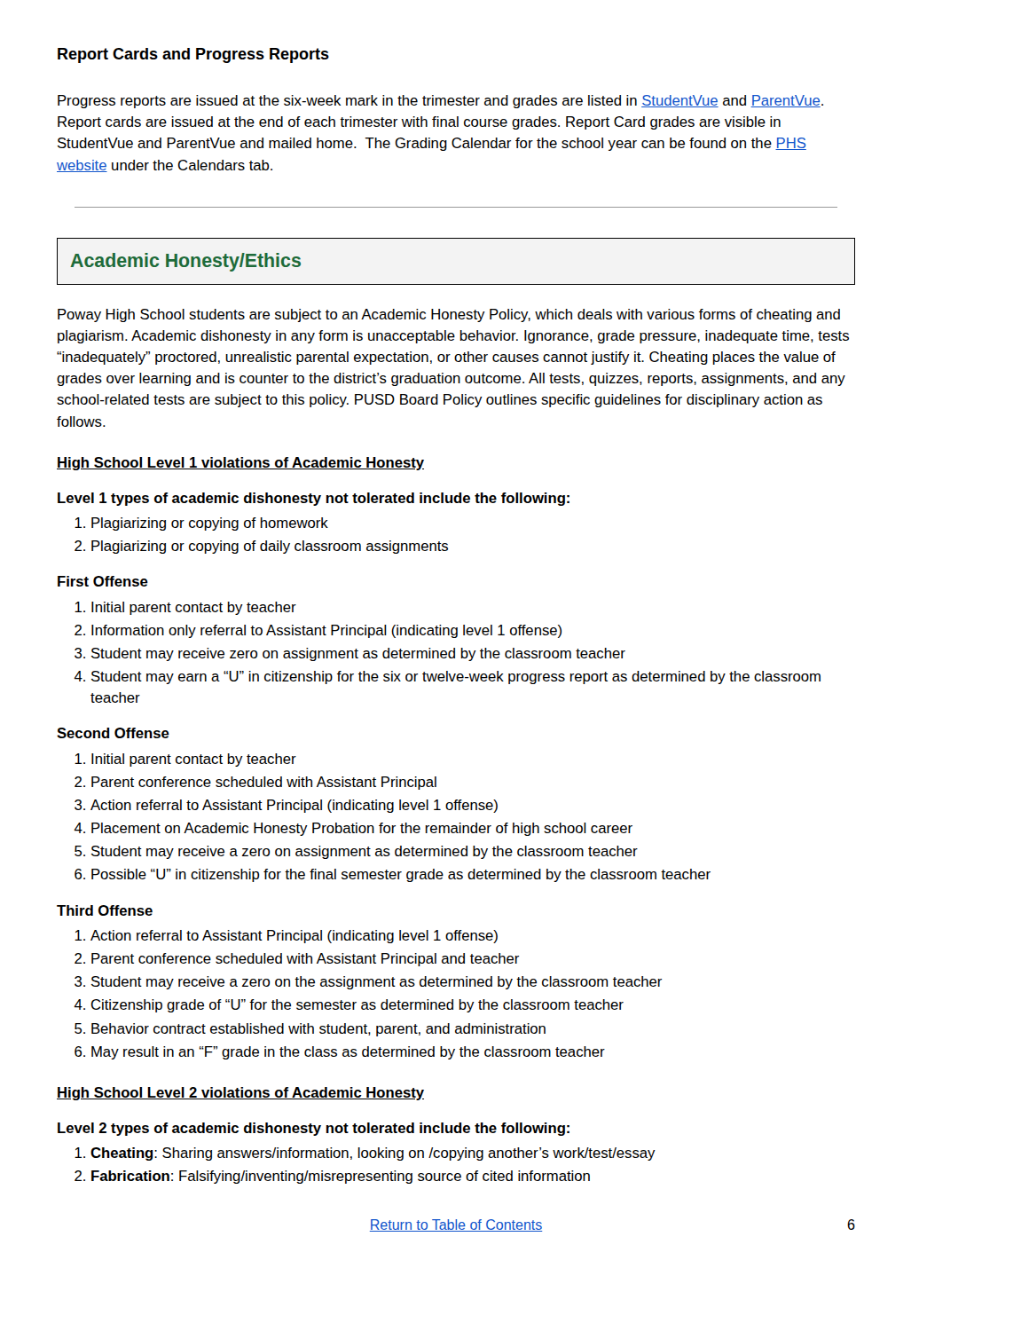Report Cards and Progress Reports
Progress reports are issued at the six-week mark in the trimester and grades are listed in StudentVue and ParentVue. Report cards are issued at the end of each trimester with final course grades. Report Card grades are visible in StudentVue and ParentVue and mailed home. The Grading Calendar for the school year can be found on the PHS website under the Calendars tab.
Academic Honesty/Ethics
Poway High School students are subject to an Academic Honesty Policy, which deals with various forms of cheating and plagiarism. Academic dishonesty in any form is unacceptable behavior. Ignorance, grade pressure, inadequate time, tests “inadequately” proctored, unrealistic parental expectation, or other causes cannot justify it. Cheating places the value of grades over learning and is counter to the district’s graduation outcome. All tests, quizzes, reports, assignments, and any school-related tests are subject to this policy. PUSD Board Policy outlines specific guidelines for disciplinary action as follows.
High School Level 1 violations of Academic Honesty
Level 1 types of academic dishonesty not tolerated include the following:
Plagiarizing or copying of homework
Plagiarizing or copying of daily classroom assignments
First Offense
Initial parent contact by teacher
Information only referral to Assistant Principal (indicating level 1 offense)
Student may receive zero on assignment as determined by the classroom teacher
Student may earn a “U” in citizenship for the six or twelve-week progress report as determined by the classroom teacher
Second Offense
Initial parent contact by teacher
Parent conference scheduled with Assistant Principal
Action referral to Assistant Principal (indicating level 1 offense)
Placement on Academic Honesty Probation for the remainder of high school career
Student may receive a zero on assignment as determined by the classroom teacher
Possible “U” in citizenship for the final semester grade as determined by the classroom teacher
Third Offense
Action referral to Assistant Principal (indicating level 1 offense)
Parent conference scheduled with Assistant Principal and teacher
Student may receive a zero on the assignment as determined by the classroom teacher
Citizenship grade of “U” for the semester as determined by the classroom teacher
Behavior contract established with student, parent, and administration
May result in an “F” grade in the class as determined by the classroom teacher
High School Level 2 violations of Academic Honesty
Level 2 types of academic dishonesty not tolerated include the following:
Cheating: Sharing answers/information, looking on /copying another’s work/test/essay
Fabrication: Falsifying/inventing/misrepresenting source of cited information
Return to Table of Contents 6